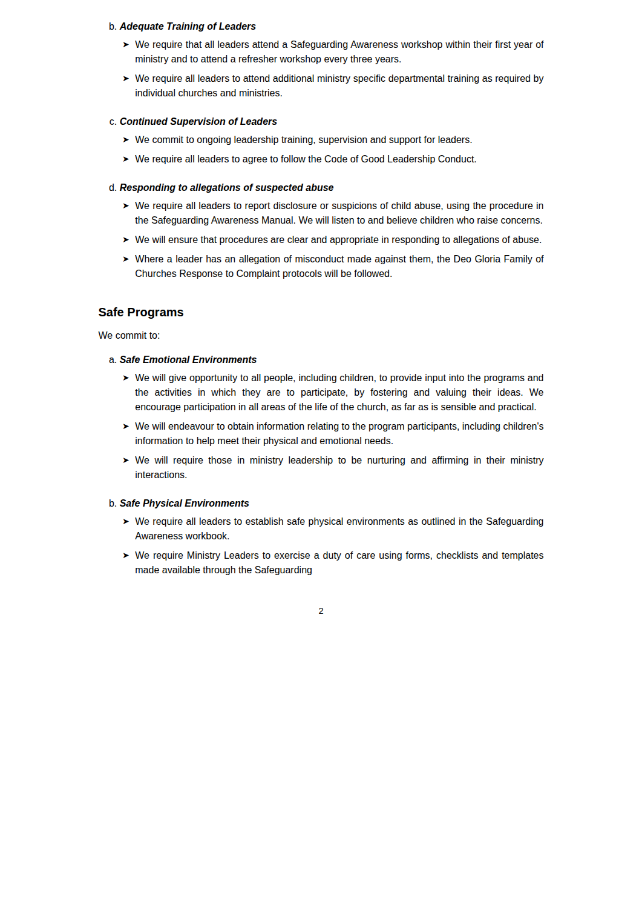Adequate Training of Leaders
We require that all leaders attend a Safeguarding Awareness workshop within their first year of ministry and to attend a refresher workshop every three years.
We require all leaders to attend additional ministry specific departmental training as required by individual churches and ministries.
Continued Supervision of Leaders
We commit to ongoing leadership training, supervision and support for leaders.
We require all leaders to agree to follow the Code of Good Leadership Conduct.
Responding to allegations of suspected abuse
We require all leaders to report disclosure or suspicions of child abuse, using the procedure in the Safeguarding Awareness Manual. We will listen to and believe children who raise concerns.
We will ensure that procedures are clear and appropriate in responding to allegations of abuse.
Where a leader has an allegation of misconduct made against them, the Deo Gloria Family of Churches Response to Complaint protocols will be followed.
Safe Programs
We commit to:
Safe Emotional Environments
We will give opportunity to all people, including children, to provide input into the programs and the activities in which they are to participate, by fostering and valuing their ideas. We encourage participation in all areas of the life of the church, as far as is sensible and practical.
We will endeavour to obtain information relating to the program participants, including children's information to help meet their physical and emotional needs.
We will require those in ministry leadership to be nurturing and affirming in their ministry interactions.
Safe Physical Environments
We require all leaders to establish safe physical environments as outlined in the Safeguarding Awareness workbook.
We require Ministry Leaders to exercise a duty of care using forms, checklists and templates made available through the Safeguarding
2